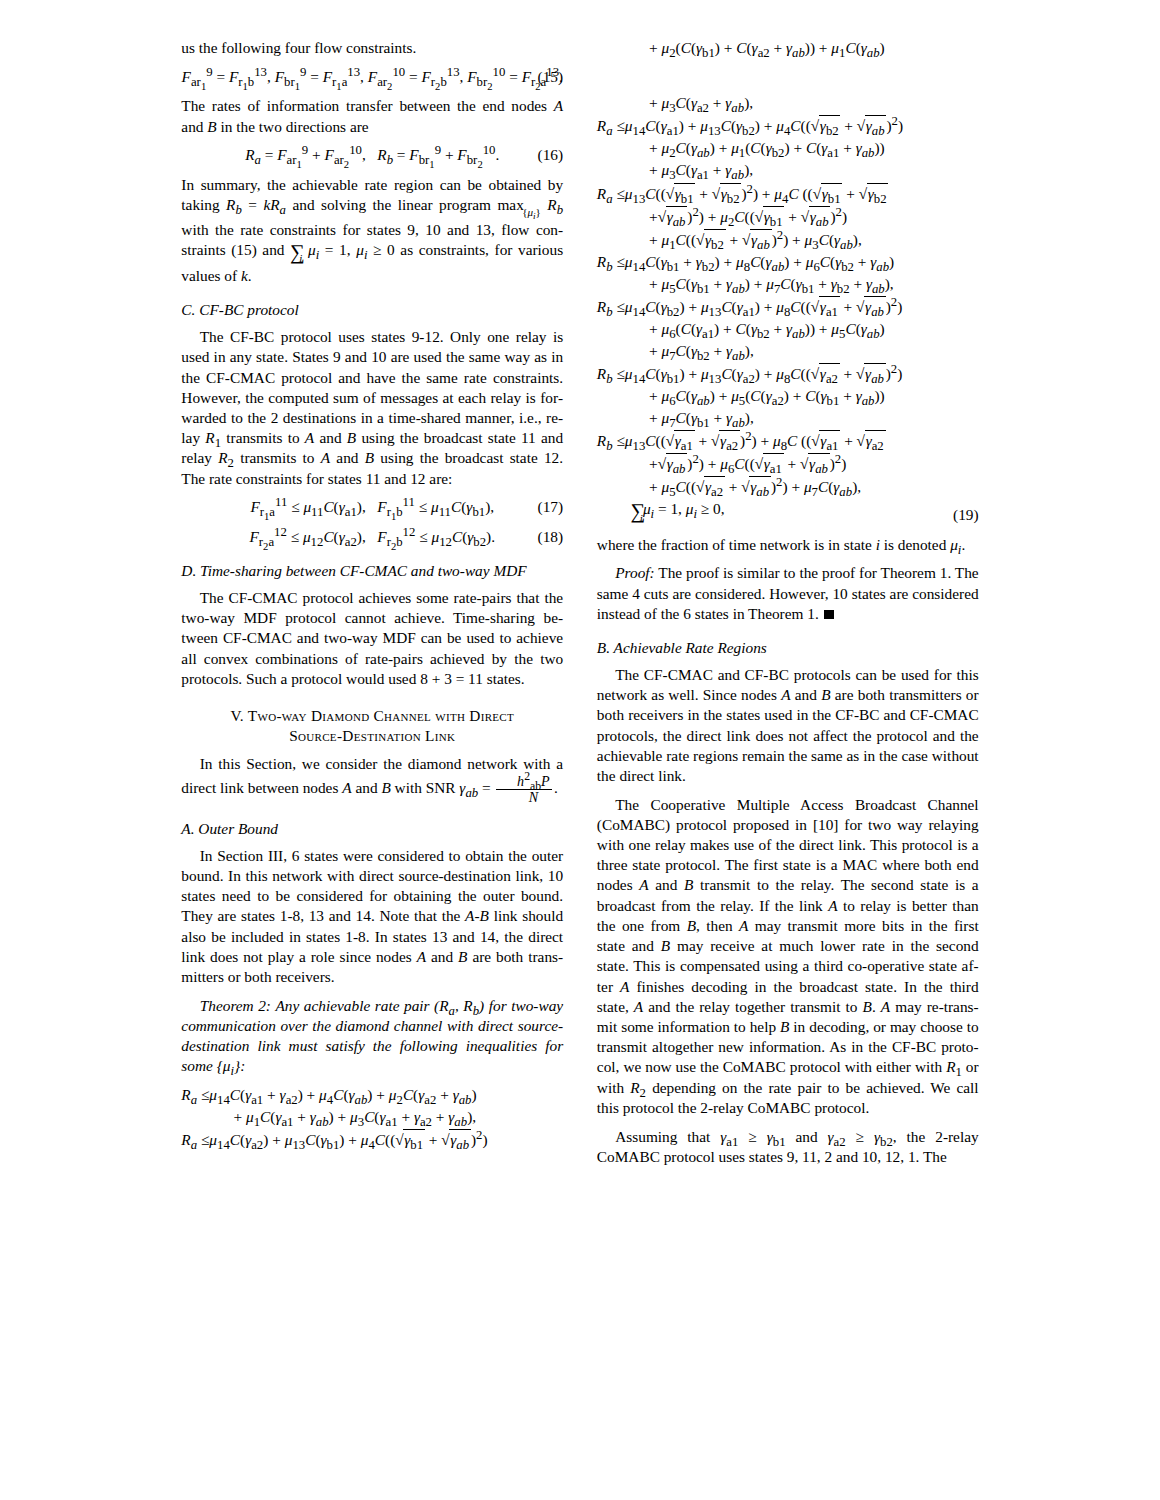us the following four flow constraints.
Far19 = Fr1b13, Fbr19 = Fr1a13, Far210 = Fr2b13, Fbr210 = Fr2a13. (15)
The rates of information transfer between the end nodes A and B in the two directions are
Ra = Far19 + Far210, Rb = Fbr19 + Fbr210. (16)
In summary, the achievable rate region can be obtained by taking Rb = kRa and solving the linear program max{μi} Rb with the rate constraints for states 9, 10 and 13, flow constraints (15) and ∑i μi = 1, μi ≥ 0 as constraints, for various values of k.
C. CF-BC protocol
The CF-BC protocol uses states 9-12. Only one relay is used in any state. States 9 and 10 are used the same way as in the CF-CMAC protocol and have the same rate constraints. However, the computed sum of messages at each relay is forwarded to the 2 destinations in a time-shared manner, i.e., relay R1 transmits to A and B using the broadcast state 11 and relay R2 transmits to A and B using the broadcast state 12. The rate constraints for states 11 and 12 are:
Fr1a11 ≤ μ11C(γa1), Fr1b11 ≤ μ11C(γb1), (17)
Fr2a12 ≤ μ12C(γa2), Fr2b12 ≤ μ12C(γb2). (18)
D. Time-sharing between CF-CMAC and two-way MDF
The CF-CMAC protocol achieves some rate-pairs that the two-way MDF protocol cannot achieve. Time-sharing between CF-CMAC and two-way MDF can be used to achieve all convex combinations of rate-pairs achieved by the two protocols. Such a protocol would used 8 + 3 = 11 states.
V. Two-way Diamond Channel with Direct
Source-Destination Link
In this Section, we consider the diamond network with a direct link between nodes A and B with SNR γab = h2abP N.
A. Outer Bound
In Section III, 6 states were considered to obtain the outer bound. In this network with direct source-destination link, 10 states need to be considered for obtaining the outer bound. They are states 1-8, 13 and 14. Note that the A-B link should also be included in states 1-8. In states 13 and 14, the direct link does not play a role since nodes A and B are both transmitters or both receivers.
Theorem 2: Any achievable rate pair (Ra, Rb) for two-way communication over the diamond channel with direct source-destination link must satisfy the following inequalities for some {μi}:
Ra ≤μ14C(γa1 + γa2) + μ4C(γab) + μ2C(γa2 + γab) + μ1C(γa1 + γab) + μ3C(γa1 + γa2 + γab), Ra ≤μ14C(γa2) + μ13C(γb1) + μ4C((√γb1 + √γab)2) + μ2(C(γb1) + C(γa2 + γab)) + μ1C(γab)
+ μ3C(γa2 + γab), Ra ≤μ14C(γa1) + μ13C(γb2) + μ4C((√γb2 + √γab)2) + μ2C(γab) + μ1(C(γb2) + C(γa1 + γab)) + μ3C(γa1 + γab), Ra ≤μ13C((√γb1 + √γb2)2) + μ4C ((√γb1 + √γb2 +√γab)2) + μ2C((√γb1 + √γab)2) + μ1C((√γb2 + √γab)2) + μ3C(γab), Rb ≤μ14C(γb1 + γb2) + μ8C(γab) + μ6C(γb2 + γab) + μ5C(γb1 + γab) + μ7C(γb1 + γb2 + γab), Rb ≤μ14C(γb2) + μ13C(γa1) + μ8C((√γa1 + √γab)2) + μ6(C(γa1) + C(γb2 + γab)) + μ5C(γab) + μ7C(γb2 + γab), Rb ≤μ14C(γb1) + μ13C(γa2) + μ8C((√γa2 + √γab)2) + μ6C(γab) + μ5(C(γa2) + C(γb1 + γab)) + μ7C(γb1 + γab), Rb ≤μ13C((√γa1 + √γa2)2) + μ8C ((√γa1 + √γa2 +√γab)2) + μ6C((√γa1 + √γab)2) + μ5C((√γa2 + √γab)2) + μ7C(γab), ∑iμi = 1, μi ≥ 0,(19)
where the fraction of time network is in state i is denoted μi.
Proof: The proof is similar to the proof for Theorem 1. The same 4 cuts are considered. However, 10 states are considered instead of the 6 states in Theorem 1.
B. Achievable Rate Regions
The CF-CMAC and CF-BC protocols can be used for this network as well. Since nodes A and B are both transmitters or both receivers in the states used in the CF-BC and CF-CMAC protocols, the direct link does not affect the protocol and the achievable rate regions remain the same as in the case without the direct link.
The Cooperative Multiple Access Broadcast Channel (CoMABC) protocol proposed in [10] for two way relaying with one relay makes use of the direct link. This protocol is a three state protocol. The first state is a MAC where both end nodes A and B transmit to the relay. The second state is a broadcast from the relay. If the link A to relay is better than the one from B, then A may transmit more bits in the first state and B may receive at much lower rate in the second state. This is compensated using a third co-operative state after A finishes decoding in the broadcast state. In the third state, A and the relay together transmit to B. A may re-transmit some information to help B in decoding, or may choose to transmit altogether new information. As in the CF-BC protocol, we now use the CoMABC protocol with either with R1 or with R2 depending on the rate pair to be achieved. We call this protocol the 2-relay CoMABC protocol.
Assuming that γa1 ≥ γb1 and γa2 ≥ γb2, the 2-relay CoMABC protocol uses states 9, 11, 2 and 10, 12, 1. The